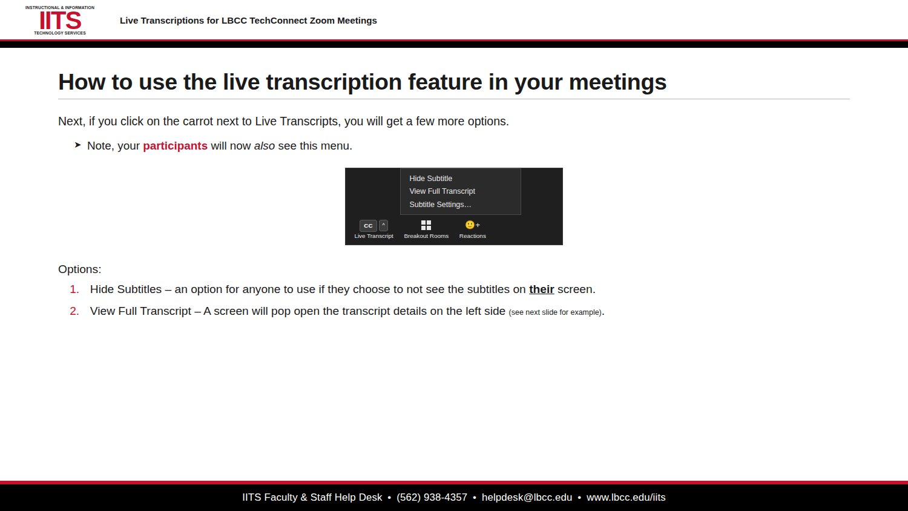INSTRUCTIONAL & INFORMATION
IITS
TECHNOLOGY SERVICES
Live Transcriptions for LBCC TechConnect Zoom Meetings
How to use the live transcription feature in your meetings
Next, if you click on the carrot next to Live Transcripts, you will get a few more options.
Note, your participants will now also see this menu.
Hide Subtitle
View Full Transcript
Subtitle Settings…
CC^
Live Transcript
Breakout Rooms
🙂+ Reactions
Options:
Hide Subtitles – an option for anyone to use if they choose to not see the subtitles on their screen.
View Full Transcript – A screen will pop open the transcript details on the left side (see next slide for example).
IITS Faculty & Staff Help Desk•(562) 938-4357•helpdesk@lbcc.edu•www.lbcc.edu/iits